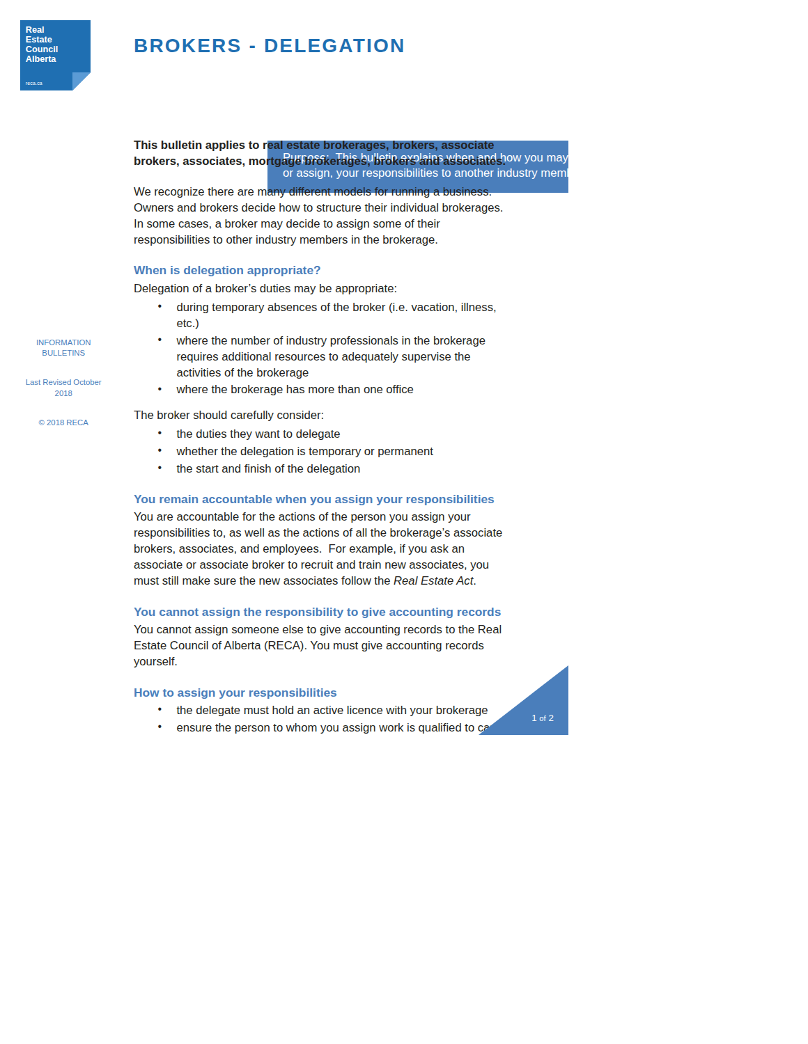Real
Estate
Council
Alberta reca.ca
BROKERS - DELEGATION
Purpose: This bulletin explains when and how you may delegate, or assign, your responsibilities to another industry member.
INFORMATION
BULLETINS
Last Revised October
2018
© 2018 RECA
This bulletin applies to real estate brokerages, brokers, associate brokers, associates, mortgage brokerages, brokers and associates.
We recognize there are many different models for running a business. Owners and brokers decide how to structure their individual brokerages. In some cases, a broker may decide to assign some of their responsibilities to other industry members in the brokerage.
When is delegation appropriate?
Delegation of a broker’s duties may be appropriate:
during temporary absences of the broker (i.e. vacation, illness, etc.)
where the number of industry professionals in the brokerage requires additional resources to adequately supervise the activities of the brokerage
where the brokerage has more than one office
The broker should carefully consider:
the duties they want to delegate
whether the delegation is temporary or permanent
the start and finish of the delegation
You remain accountable when you assign your responsibilities
You are accountable for the actions of the person you assign your responsibilities to, as well as the actions of all the brokerage’s associate brokers, associates, and employees. For example, if you ask an associate or associate broker to recruit and train new associates, you must still make sure the new associates follow the Real Estate Act.
You cannot assign the responsibility to give accounting records
You cannot assign someone else to give accounting records to the Real Estate Council of Alberta (RECA). You must give accounting records yourself.
How to assign your responsibilities
the delegate must hold an active licence with your brokerage
ensure the person to whom you assign work is qualified to carry out your responsibilities
make the assignment clear and in writing, signed and understood by both you and the person to whom you assign work
1 of 2